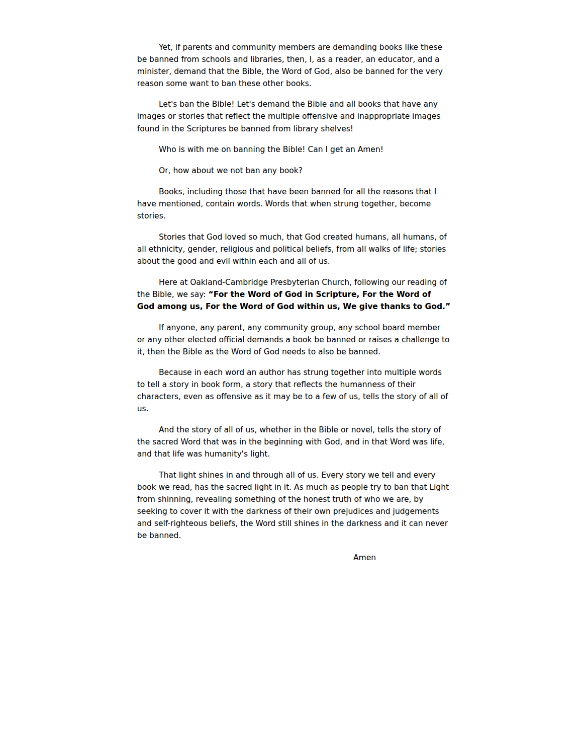Yet, if parents and community members are demanding books like these be banned from schools and libraries, then, I, as a reader, an educator, and a minister, demand that the Bible, the Word of God, also be banned for the very reason some want to ban these other books.
Let's ban the Bible! Let's demand the Bible and all books that have any images or stories that reflect the multiple offensive and inappropriate images found in the Scriptures be banned from library shelves!
Who is with me on banning the Bible! Can I get an Amen!
Or, how about we not ban any book?
Books, including those that have been banned for all the reasons that I have mentioned, contain words. Words that when strung together, become stories.
Stories that God loved so much, that God created humans, all humans, of all ethnicity, gender, religious and political beliefs, from all walks of life; stories about the good and evil within each and all of us.
Here at Oakland-Cambridge Presbyterian Church, following our reading of the Bible, we say: “For the Word of God in Scripture, For the Word of God among us, For the Word of God within us, We give thanks to God.”
If anyone, any parent, any community group, any school board member or any other elected official demands a book be banned or raises a challenge to it, then the Bible as the Word of God needs to also be banned.
Because in each word an author has strung together into multiple words to tell a story in book form, a story that reflects the humanness of their characters, even as offensive as it may be to a few of us, tells the story of all of us.
And the story of all of us, whether in the Bible or novel, tells the story of the sacred Word that was in the beginning with God, and in that Word was life, and that life was humanity's light.
That light shines in and through all of us. Every story we tell and every book we read, has the sacred light in it. As much as people try to ban that Light from shinning, revealing something of the honest truth of who we are, by seeking to cover it with the darkness of their own prejudices and judgements and self-righteous beliefs, the Word still shines in the darkness and it can never be banned.
Amen